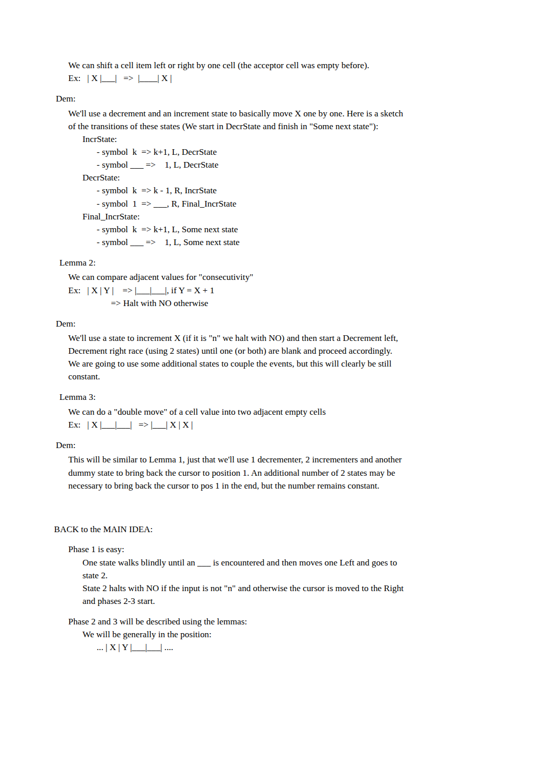We can shift a cell item left or right by one cell (the acceptor cell was empty before).
Ex: | X |___| => |____| X |
Dem:
We'll use a decrement and an increment state to basically move X one by one. Here is a sketch of the transitions of these states (We start in DecrState and finish in "Some next state"):
IncrState:
- symbol k => k+1, L, DecrState
- symbol ___ => 1, L, DecrState
DecrState:
- symbol k => k - 1, R, IncrState
- symbol 1 => ___, R, Final_IncrState
Final_IncrState:
- symbol k => k+1, L, Some next state
- symbol ___ => 1, L, Some next state
Lemma 2:
We can compare adjacent values for "consecutivity"
Ex: | X | Y | => |___|___|, if Y = X + 1
=> Halt with NO otherwise
Dem:
We'll use a state to increment X (if it is "n" we halt with NO) and then start a Decrement left, Decrement right race (using 2 states) until one (or both) are blank and proceed accordingly.
We are going to use some additional states to couple the events, but this will clearly be still constant.
Lemma 3:
We can do a "double move" of a cell value into two adjacent empty cells
Ex: | X |___|___| => |___| X | X |
Dem:
This will be similar to Lemma 1, just that we'll use 1 decrementer, 2 incrementers and another dummy state to bring back the cursor to position 1. An additional number of 2 states may be necessary to bring back the cursor to pos 1 in the end, but the number remains constant.
BACK to the MAIN IDEA:
Phase 1 is easy:
One state walks blindly until an ___ is encountered and then moves one Left and goes to state 2.
State 2 halts with NO if the input is not "n" and otherwise the cursor is moved to the Right and phases 2-3 start.
Phase 2 and 3 will be described using the lemmas:
We will be generally in the position:
... | X | Y |___|___| ....